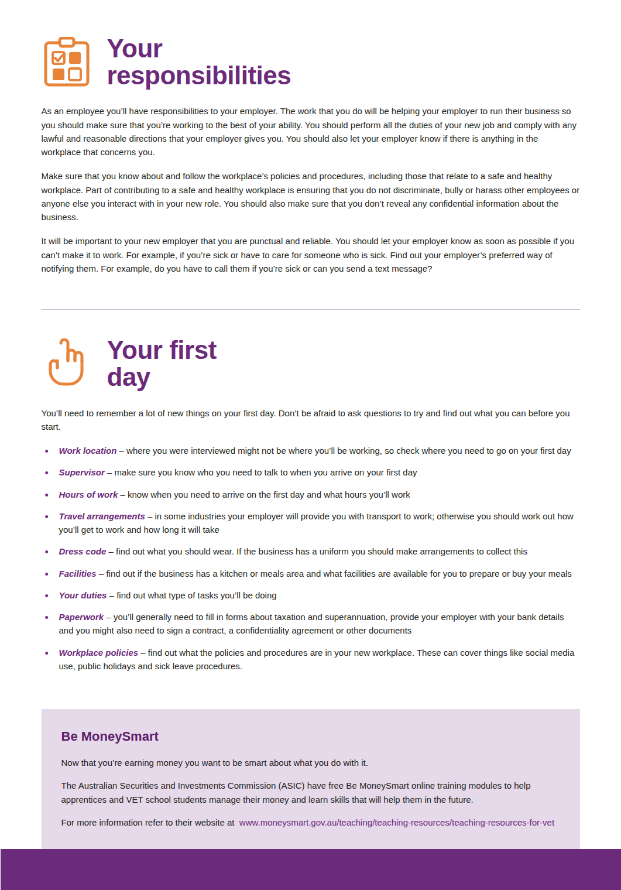Your
responsibilities
As an employee you’ll have responsibilities to your employer. The work that you do will be helping your employer to run their business so you should make sure that you’re working to the best of your ability. You should perform all the duties of your new job and comply with any lawful and reasonable directions that your employer gives you. You should also let your employer know if there is anything in the workplace that concerns you.
Make sure that you know about and follow the workplace’s policies and procedures, including those that relate to a safe and healthy workplace. Part of contributing to a safe and healthy workplace is ensuring that you do not discriminate, bully or harass other employees or anyone else you interact with in your new role. You should also make sure that you don’t reveal any confidential information about the business.
It will be important to your new employer that you are punctual and reliable. You should let your employer know as soon as possible if you can’t make it to work. For example, if you’re sick or have to care for someone who is sick. Find out your employer’s preferred way of notifying them. For example, do you have to call them if you’re sick or can you send a text message?
Your first
day
You’ll need to remember a lot of new things on your first day. Don’t be afraid to ask questions to try and find out what you can before you start.
Work location – where you were interviewed might not be where you’ll be working, so check where you need to go on your first day
Supervisor – make sure you know who you need to talk to when you arrive on your first day
Hours of work – know when you need to arrive on the first day and what hours you’ll work
Travel arrangements – in some industries your employer will provide you with transport to work; otherwise you should work out how you’ll get to work and how long it will take
Dress code – find out what you should wear. If the business has a uniform you should make arrangements to collect this
Facilities – find out if the business has a kitchen or meals area and what facilities are available for you to prepare or buy your meals
Your duties – find out what type of tasks you’ll be doing
Paperwork – you’ll generally need to fill in forms about taxation and superannuation, provide your employer with your bank details and you might also need to sign a contract, a confidentiality agreement or other documents
Workplace policies – find out what the policies and procedures are in your new workplace. These can cover things like social media use, public holidays and sick leave procedures.
Be MoneySmart
Now that you’re earning money you want to be smart about what you do with it.
The Australian Securities and Investments Commission (ASIC) have free Be MoneySmart online training modules to help apprentices and VET school students manage their money and learn skills that will help them in the future.
For more information refer to their website at www.moneysmart.gov.au/teaching/teaching-resources/teaching-resources-for-vet